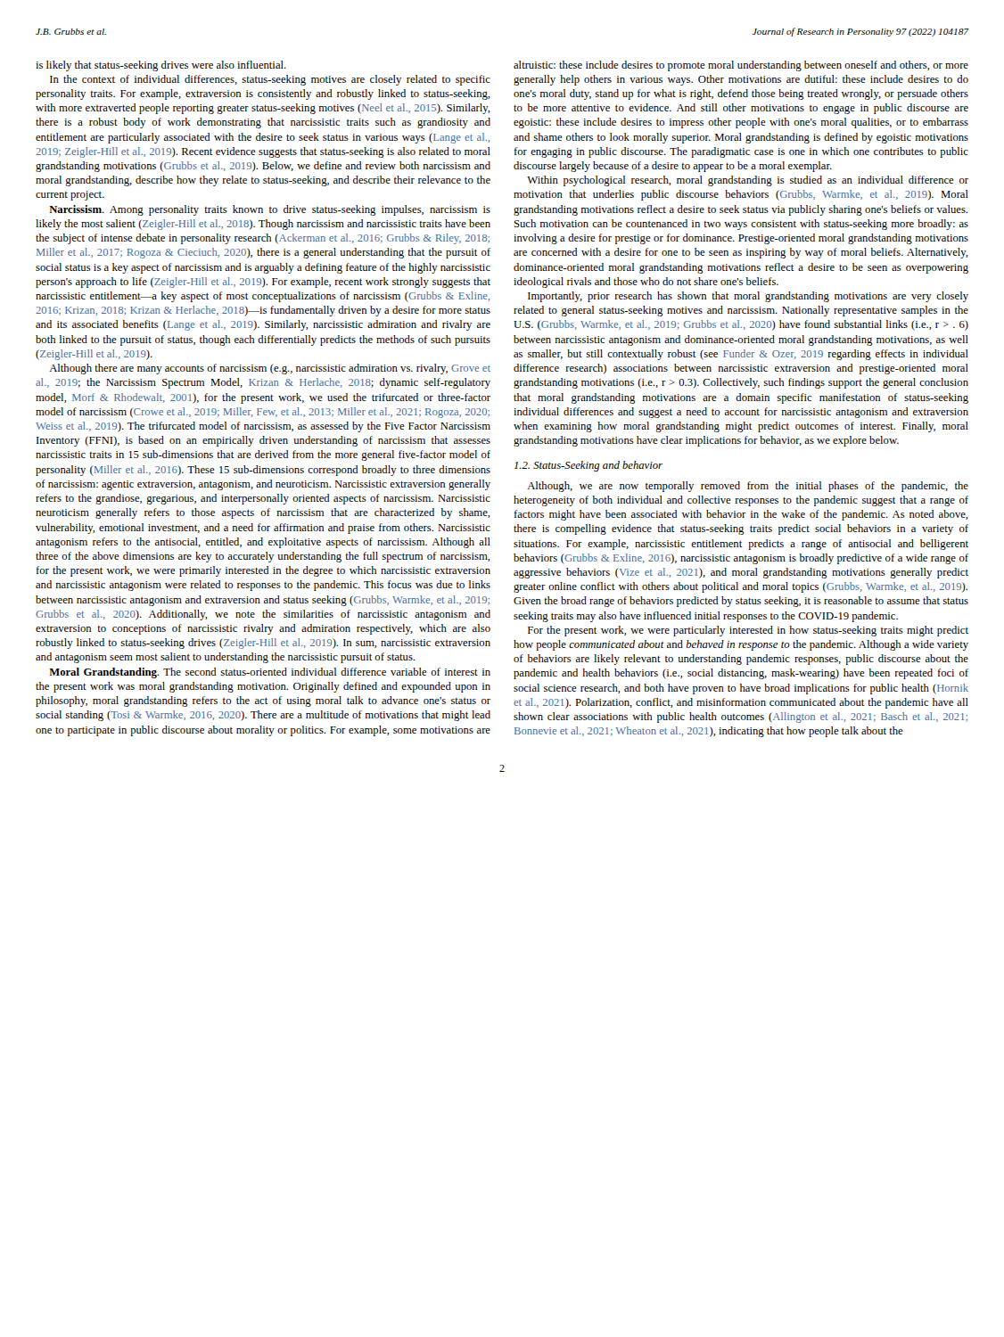J.B. Grubbs et al. Journal of Research in Personality 97 (2022) 104187
is likely that status-seeking drives were also influential.
In the context of individual differences, status-seeking motives are closely related to specific personality traits. For example, extraversion is consistently and robustly linked to status-seeking, with more extraverted people reporting greater status-seeking motives (Neel et al., 2015). Similarly, there is a robust body of work demonstrating that narcissistic traits such as grandiosity and entitlement are particularly associated with the desire to seek status in various ways (Lange et al., 2019; Zeigler-Hill et al., 2019). Recent evidence suggests that status-seeking is also related to moral grandstanding motivations (Grubbs et al., 2019). Below, we define and review both narcissism and moral grandstanding, describe how they relate to status-seeking, and describe their relevance to the current project.
Narcissism. Among personality traits known to drive status-seeking impulses, narcissism is likely the most salient (Zeigler-Hill et al., 2018). Though narcissism and narcissistic traits have been the subject of intense debate in personality research (Ackerman et al., 2016; Grubbs & Riley, 2018; Miller et al., 2017; Rogoza & Cieciuch, 2020), there is a general understanding that the pursuit of social status is a key aspect of narcissism and is arguably a defining feature of the highly narcissistic person's approach to life (Zeigler-Hill et al., 2019). For example, recent work strongly suggests that narcissistic entitlement—a key aspect of most conceptualizations of narcissism (Grubbs & Exline, 2016; Krizan, 2018; Krizan & Herlache, 2018)—is fundamentally driven by a desire for more status and its associated benefits (Lange et al., 2019). Similarly, narcissistic admiration and rivalry are both linked to the pursuit of status, though each differentially predicts the methods of such pursuits (Zeigler-Hill et al., 2019).
Although there are many accounts of narcissism (e.g., narcissistic admiration vs. rivalry, Grove et al., 2019; the Narcissism Spectrum Model, Krizan & Herlache, 2018; dynamic self-regulatory model, Morf & Rhodewalt, 2001), for the present work, we used the trifurcated or three-factor model of narcissism (Crowe et al., 2019; Miller, Few, et al., 2013; Miller et al., 2021; Rogoza, 2020; Weiss et al., 2019). The trifurcated model of narcissism, as assessed by the Five Factor Narcissism Inventory (FFNI), is based on an empirically driven understanding of narcissism that assesses narcissistic traits in 15 sub-dimensions that are derived from the more general five-factor model of personality (Miller et al., 2016). These 15 sub-dimensions correspond broadly to three dimensions of narcissism: agentic extraversion, antagonism, and neuroticism. Narcissistic extraversion generally refers to the grandiose, gregarious, and interpersonally oriented aspects of narcissism. Narcissistic neuroticism generally refers to those aspects of narcissism that are characterized by shame, vulnerability, emotional investment, and a need for affirmation and praise from others. Narcissistic antagonism refers to the antisocial, entitled, and exploitative aspects of narcissism. Although all three of the above dimensions are key to accurately understanding the full spectrum of narcissism, for the present work, we were primarily interested in the degree to which narcissistic extraversion and narcissistic antagonism were related to responses to the pandemic. This focus was due to links between narcissistic antagonism and extraversion and status seeking (Grubbs, Warmke, et al., 2019; Grubbs et al., 2020). Additionally, we note the similarities of narcissistic antagonism and extraversion to conceptions of narcissistic rivalry and admiration respectively, which are also robustly linked to status-seeking drives (Zeigler-Hill et al., 2019). In sum, narcissistic extraversion and antagonism seem most salient to understanding the narcissistic pursuit of status.
Moral Grandstanding. The second status-oriented individual difference variable of interest in the present work was moral grandstanding motivation. Originally defined and expounded upon in philosophy, moral grandstanding refers to the act of using moral talk to advance one's status or social standing (Tosi & Warmke, 2016, 2020). There are a multitude of motivations that might lead one to participate in public discourse about morality or politics. For example, some motivations are altruistic: these include desires to promote moral understanding between oneself and others, or more generally help others in various ways. Other motivations are dutiful: these include desires to do one's moral duty, stand up for what is right, defend those being treated wrongly, or persuade others to be more attentive to evidence. And still other motivations to engage in public discourse are egoistic: these include desires to impress other people with one's moral qualities, or to embarrass and shame others to look morally superior. Moral grandstanding is defined by egoistic motivations for engaging in public discourse. The paradigmatic case is one in which one contributes to public discourse largely because of a desire to appear to be a moral exemplar.
Within psychological research, moral grandstanding is studied as an individual difference or motivation that underlies public discourse behaviors (Grubbs, Warmke, et al., 2019). Moral grandstanding motivations reflect a desire to seek status via publicly sharing one's beliefs or values. Such motivation can be countenanced in two ways consistent with status-seeking more broadly: as involving a desire for prestige or for dominance. Prestige-oriented moral grandstanding motivations are concerned with a desire for one to be seen as inspiring by way of moral beliefs. Alternatively, dominance-oriented moral grandstanding motivations reflect a desire to be seen as overpowering ideological rivals and those who do not share one's beliefs.
Importantly, prior research has shown that moral grandstanding motivations are very closely related to general status-seeking motives and narcissism. Nationally representative samples in the U.S. (Grubbs, Warmke, et al., 2019; Grubbs et al., 2020) have found substantial links (i.e., r > . 6) between narcissistic antagonism and dominance-oriented moral grandstanding motivations, as well as smaller, but still contextually robust (see Funder & Ozer, 2019 regarding effects in individual difference research) associations between narcissistic extraversion and prestige-oriented moral grandstanding motivations (i.e., r > 0.3). Collectively, such findings support the general conclusion that moral grandstanding motivations are a domain specific manifestation of status-seeking individual differences and suggest a need to account for narcissistic antagonism and extraversion when examining how moral grandstanding might predict outcomes of interest. Finally, moral grandstanding motivations have clear implications for behavior, as we explore below.
1.2. Status-Seeking and behavior
Although, we are now temporally removed from the initial phases of the pandemic, the heterogeneity of both individual and collective responses to the pandemic suggest that a range of factors might have been associated with behavior in the wake of the pandemic. As noted above, there is compelling evidence that status-seeking traits predict social behaviors in a variety of situations. For example, narcissistic entitlement predicts a range of antisocial and belligerent behaviors (Grubbs & Exline, 2016), narcissistic antagonism is broadly predictive of a wide range of aggressive behaviors (Vize et al., 2021), and moral grandstanding motivations generally predict greater online conflict with others about political and moral topics (Grubbs, Warmke, et al., 2019). Given the broad range of behaviors predicted by status seeking, it is reasonable to assume that status seeking traits may also have influenced initial responses to the COVID-19 pandemic.
For the present work, we were particularly interested in how status-seeking traits might predict how people communicated about and behaved in response to the pandemic. Although a wide variety of behaviors are likely relevant to understanding pandemic responses, public discourse about the pandemic and health behaviors (i.e., social distancing, mask-wearing) have been repeated foci of social science research, and both have proven to have broad implications for public health (Hornik et al., 2021). Polarization, conflict, and misinformation communicated about the pandemic have all shown clear associations with public health outcomes (Allington et al., 2021; Basch et al., 2021; Bonnevie et al., 2021; Wheaton et al., 2021), indicating that how people talk about the
2